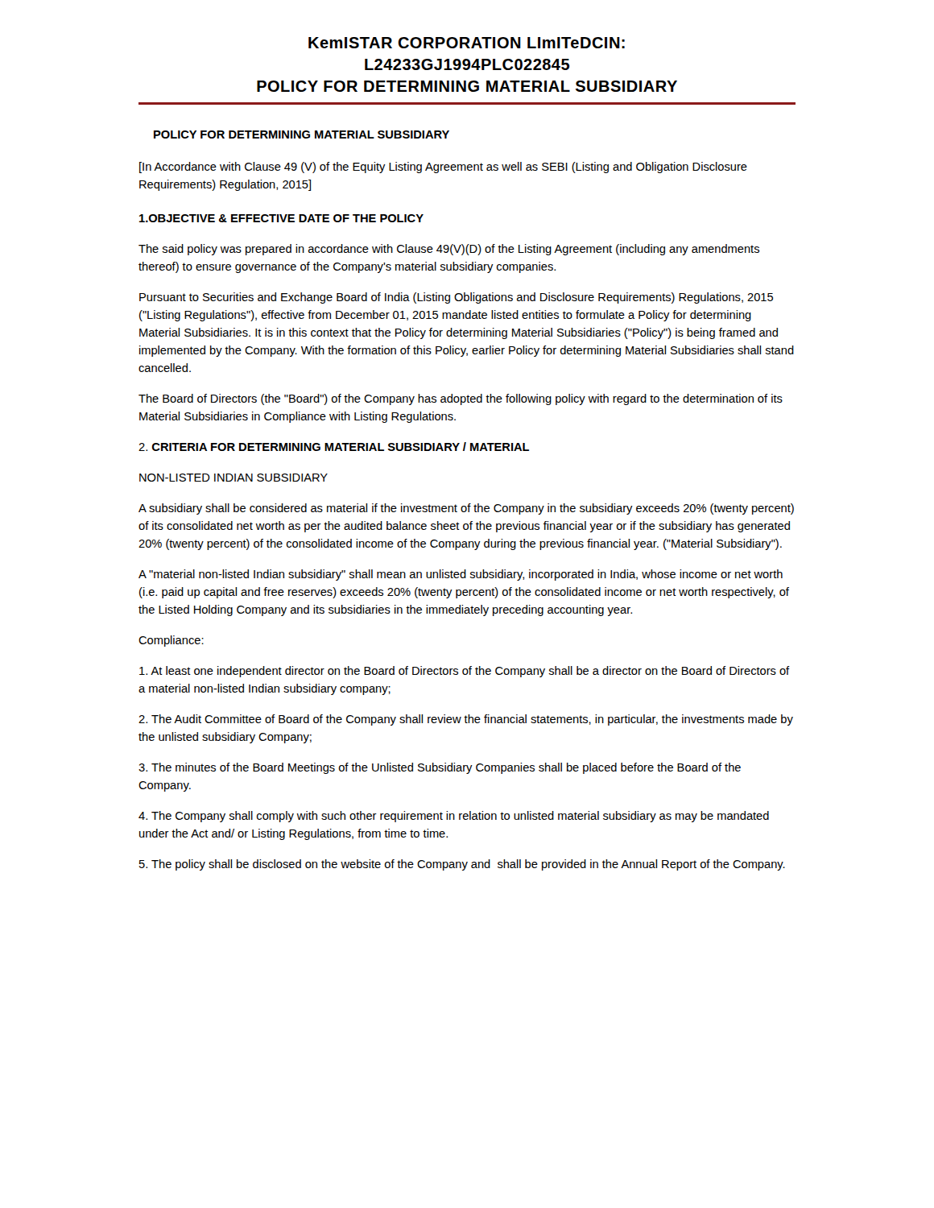KemISTAR CORPORATION LImITeDCIN:
L24233GJ1994PLC022845
POLICY FOR DETERMINING MATERIAL SUBSIDIARY
POLICY FOR DETERMINING MATERIAL SUBSIDIARY
[In Accordance with Clause 49 (V) of the Equity Listing Agreement as well as SEBI (Listing and Obligation Disclosure Requirements) Regulation, 2015]
1.OBJECTIVE & EFFECTIVE DATE OF THE POLICY
The said policy was prepared in accordance with Clause 49(V)(D) of the Listing Agreement (including any amendments thereof) to ensure governance of the Company's material subsidiary companies.
Pursuant to Securities and Exchange Board of India (Listing Obligations and Disclosure Requirements) Regulations, 2015 ("Listing Regulations"), effective from December 01, 2015 mandate listed entities to formulate a Policy for determining Material Subsidiaries. It is in this context that the Policy for determining Material Subsidiaries ("Policy") is being framed and implemented by the Company. With the formation of this Policy, earlier Policy for determining Material Subsidiaries shall stand cancelled.
The Board of Directors (the "Board") of the Company has adopted the following policy with regard to the determination of its Material Subsidiaries in Compliance with Listing Regulations.
2. CRITERIA FOR DETERMINING MATERIAL SUBSIDIARY / MATERIAL
NON-LISTED INDIAN SUBSIDIARY
A subsidiary shall be considered as material if the investment of the Company in the subsidiary exceeds 20% (twenty percent) of its consolidated net worth as per the audited balance sheet of the previous financial year or if the subsidiary has generated 20% (twenty percent) of the consolidated income of the Company during the previous financial year. ("Material Subsidiary").
A "material non-listed Indian subsidiary" shall mean an unlisted subsidiary, incorporated in India, whose income or net worth (i.e. paid up capital and free reserves) exceeds 20% (twenty percent) of the consolidated income or net worth respectively, of the Listed Holding Company and its subsidiaries in the immediately preceding accounting year.
Compliance:
1. At least one independent director on the Board of Directors of the Company shall be a director on the Board of Directors of a material non-listed Indian subsidiary company;
2. The Audit Committee of Board of the Company shall review the financial statements, in particular, the investments made by the unlisted subsidiary Company;
3. The minutes of the Board Meetings of the Unlisted Subsidiary Companies shall be placed before the Board of the Company.
4. The Company shall comply with such other requirement in relation to unlisted material subsidiary as may be mandated under the Act and/ or Listing Regulations, from time to time.
5. The policy shall be disclosed on the website of the Company and shall be provided in the Annual Report of the Company.